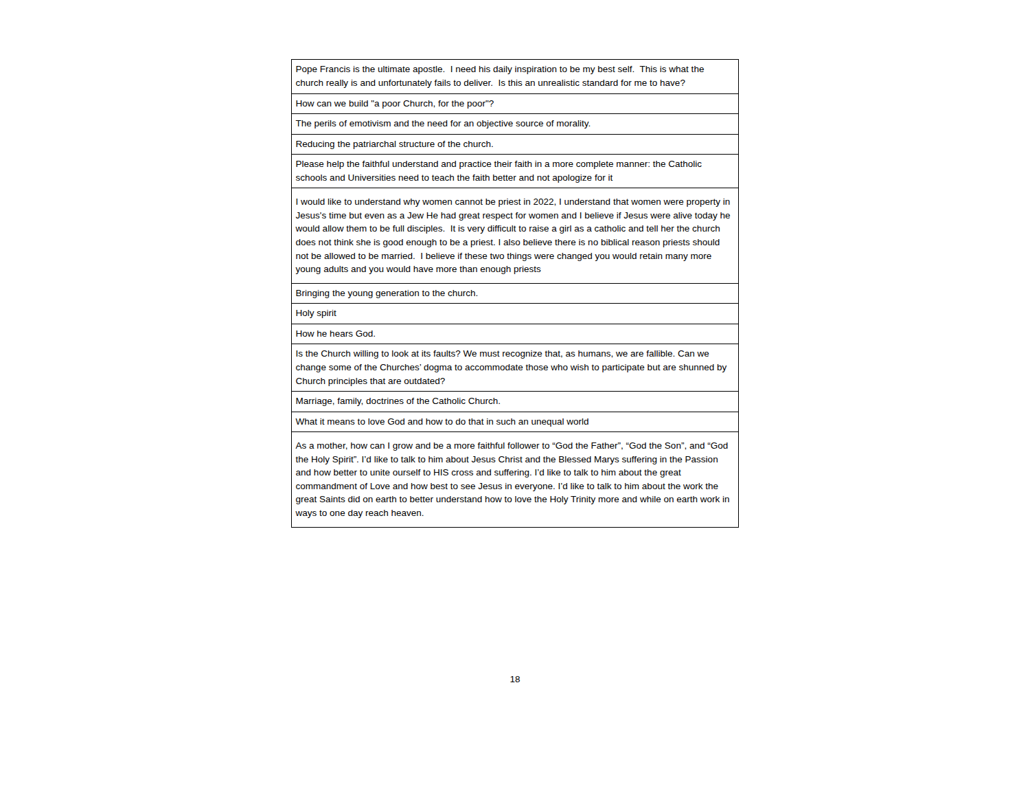| Pope Francis is the ultimate apostle. I need his daily inspiration to be my best self. This is what the church really is and unfortunately fails to deliver. Is this an unrealistic standard for me to have? |
| How can we build "a poor Church, for the poor"? |
| The perils of emotivism and the need for an objective source of morality. |
| Reducing the patriarchal structure of the church. |
| Please help the faithful understand and practice their faith in a more complete manner: the Catholic schools and Universities need to teach the faith better and not apologize for it |
| I would like to understand why women cannot be priest in 2022, I understand that women were property in Jesus's time but even as a Jew He had great respect for women and I believe if Jesus were alive today he would allow them to be full disciples. It is very difficult to raise a girl as a catholic and tell her the church does not think she is good enough to be a priest. I also believe there is no biblical reason priests should not be allowed to be married. I believe if these two things were changed you would retain many more young adults and you would have more than enough priests |
| Bringing the young generation to the church. |
| Holy spirit |
| How he hears God. |
| Is the Church willing to look at its faults? We must recognize that, as humans, we are fallible. Can we change some of the Churches’ dogma to accommodate those who wish to participate but are shunned by Church principles that are outdated? |
| Marriage, family, doctrines of the Catholic Church. |
| What it means to love God and how to do that in such an unequal world |
| As a mother, how can I grow and be a more faithful follower to “God the Father”, “God the Son”, and “God the Holy Spirit”. I’d like to talk to him about Jesus Christ and the Blessed Marys suffering in the Passion and how better to unite ourself to HIS cross and suffering. I’d like to talk to him about the great commandment of Love and how best to see Jesus in everyone. I’d like to talk to him about the work the great Saints did on earth to better understand how to love the Holy Trinity more and while on earth work in ways to one day reach heaven. |
18